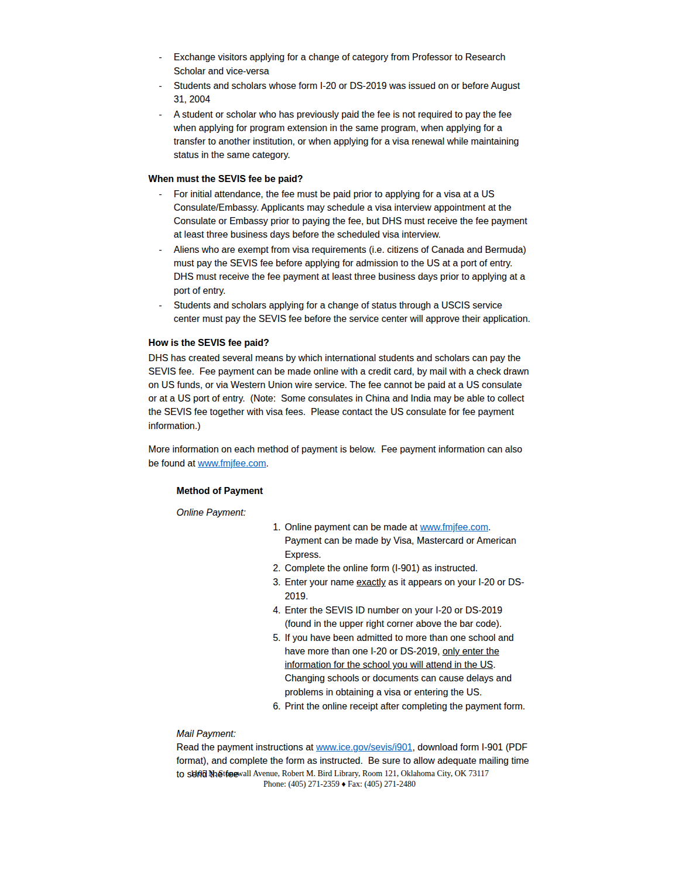Exchange visitors applying for a change of category from Professor to Research Scholar and vice-versa
Students and scholars whose form I-20 or DS-2019 was issued on or before August 31, 2004
A student or scholar who has previously paid the fee is not required to pay the fee when applying for program extension in the same program, when applying for a transfer to another institution, or when applying for a visa renewal while maintaining status in the same category.
When must the SEVIS fee be paid?
For initial attendance, the fee must be paid prior to applying for a visa at a US Consulate/Embassy. Applicants may schedule a visa interview appointment at the Consulate or Embassy prior to paying the fee, but DHS must receive the fee payment at least three business days before the scheduled visa interview.
Aliens who are exempt from visa requirements (i.e. citizens of Canada and Bermuda) must pay the SEVIS fee before applying for admission to the US at a port of entry. DHS must receive the fee payment at least three business days prior to applying at a port of entry.
Students and scholars applying for a change of status through a USCIS service center must pay the SEVIS fee before the service center will approve their application.
How is the SEVIS fee paid?
DHS has created several means by which international students and scholars can pay the SEVIS fee. Fee payment can be made online with a credit card, by mail with a check drawn on US funds, or via Western Union wire service. The fee cannot be paid at a US consulate or at a US port of entry. (Note: Some consulates in China and India may be able to collect the SEVIS fee together with visa fees. Please contact the US consulate for fee payment information.)
More information on each method of payment is below. Fee payment information can also be found at www.fmjfee.com.
Method of Payment
Online Payment:
Online payment can be made at www.fmjfee.com. Payment can be made by Visa, Mastercard or American Express.
Complete the online form (I-901) as instructed.
Enter your name exactly as it appears on your I-20 or DS-2019.
Enter the SEVIS ID number on your I-20 or DS-2019 (found in the upper right corner above the bar code).
If you have been admitted to more than one school and have more than one I-20 or DS-2019, only enter the information for the school you will attend in the US. Changing schools or documents can cause delays and problems in obtaining a visa or entering the US.
Print the online receipt after completing the payment form.
Mail Payment:
Read the payment instructions at www.ice.gov/sevis/i901, download form I-901 (PDF format), and complete the form as instructed. Be sure to allow adequate mailing time to send the fee
1105 N. Stonewall Avenue, Robert M. Bird Library, Room 121, Oklahoma City, OK 73117
Phone: (405) 271-2359 ♦ Fax: (405) 271-2480